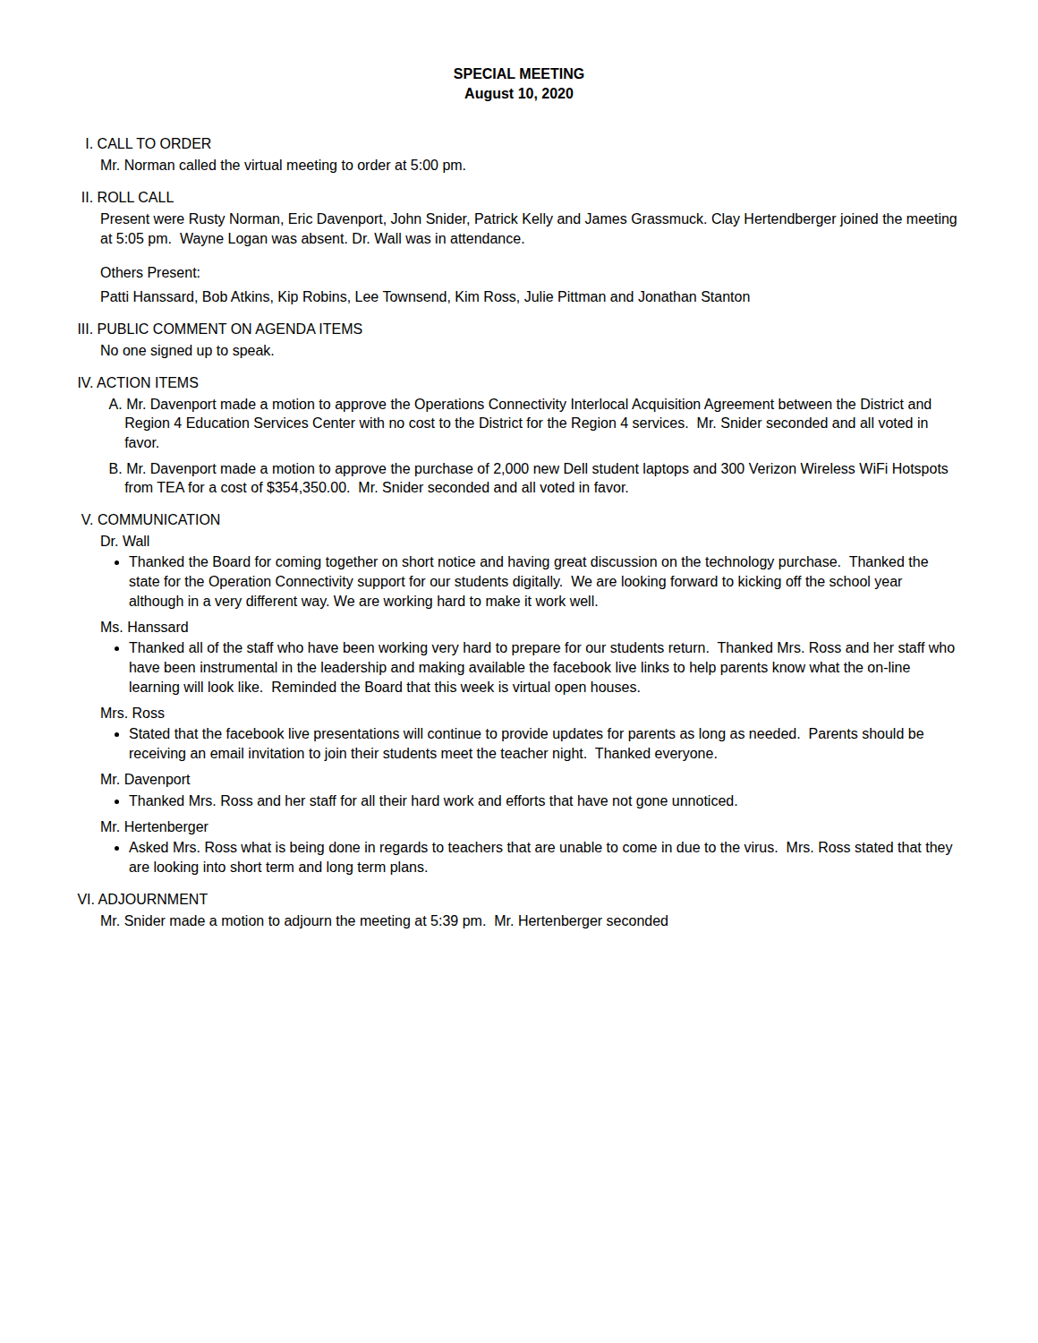SPECIAL MEETING August 10, 2020
I. CALL TO ORDER
Mr. Norman called the virtual meeting to order at 5:00 pm.
II. ROLL CALL
Present were Rusty Norman, Eric Davenport, John Snider, Patrick Kelly and James Grassmuck. Clay Hertendberger joined the meeting at 5:05 pm. Wayne Logan was absent. Dr. Wall was in attendance.
Others Present:
Patti Hanssard, Bob Atkins, Kip Robins, Lee Townsend, Kim Ross, Julie Pittman and Jonathan Stanton
III. PUBLIC COMMENT ON AGENDA ITEMS
No one signed up to speak.
IV. ACTION ITEMS
A. Mr. Davenport made a motion to approve the Operations Connectivity Interlocal Acquisition Agreement between the District and Region 4 Education Services Center with no cost to the District for the Region 4 services. Mr. Snider seconded and all voted in favor.
B. Mr. Davenport made a motion to approve the purchase of 2,000 new Dell student laptops and 300 Verizon Wireless WiFi Hotspots from TEA for a cost of $354,350.00. Mr. Snider seconded and all voted in favor.
V. COMMUNICATION
Dr. Wall
Thanked the Board for coming together on short notice and having great discussion on the technology purchase. Thanked the state for the Operation Connectivity support for our students digitally. We are looking forward to kicking off the school year although in a very different way. We are working hard to make it work well.
Ms. Hanssard
Thanked all of the staff who have been working very hard to prepare for our students return. Thanked Mrs. Ross and her staff who have been instrumental in the leadership and making available the facebook live links to help parents know what the on-line learning will look like. Reminded the Board that this week is virtual open houses.
Mrs. Ross
Stated that the facebook live presentations will continue to provide updates for parents as long as needed. Parents should be receiving an email invitation to join their students meet the teacher night. Thanked everyone.
Mr. Davenport
Thanked Mrs. Ross and her staff for all their hard work and efforts that have not gone unnoticed.
Mr. Hertenberger
Asked Mrs. Ross what is being done in regards to teachers that are unable to come in due to the virus. Mrs. Ross stated that they are looking into short term and long term plans.
VI. ADJOURNMENT
Mr. Snider made a motion to adjourn the meeting at 5:39 pm. Mr. Hertenberger seconded